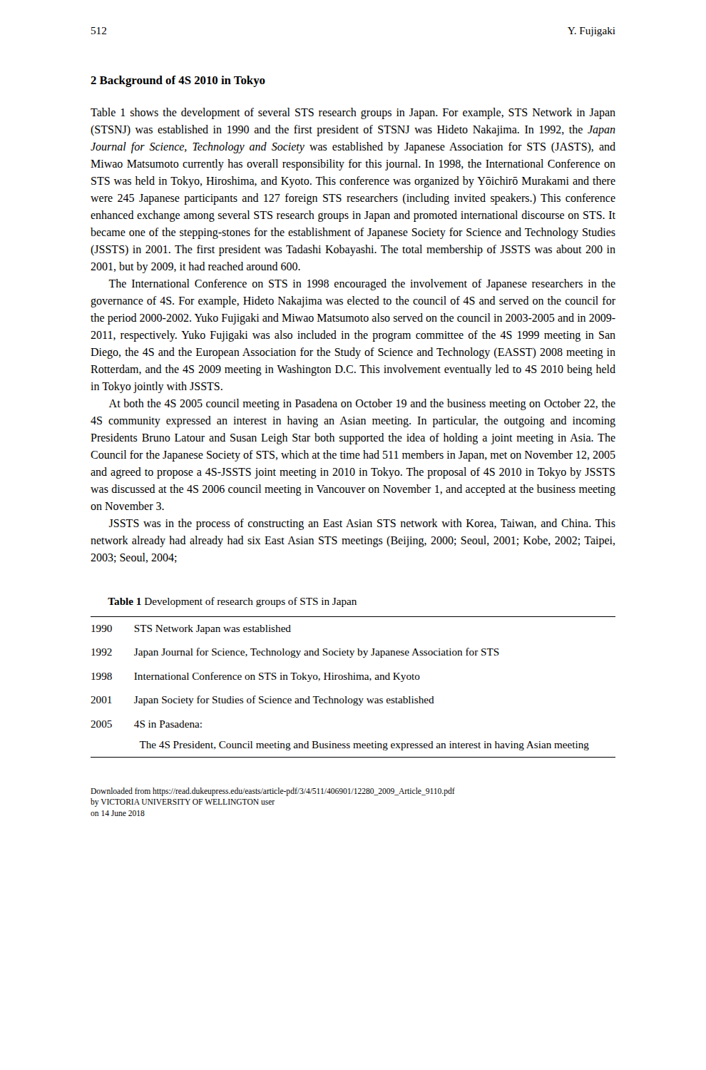512 Y. Fujigaki
2 Background of 4S 2010 in Tokyo
Table 1 shows the development of several STS research groups in Japan. For example, STS Network in Japan (STSNJ) was established in 1990 and the first president of STSNJ was Hideto Nakajima. In 1992, the Japan Journal for Science, Technology and Society was established by Japanese Association for STS (JASTS), and Miwao Matsumoto currently has overall responsibility for this journal. In 1998, the International Conference on STS was held in Tokyo, Hiroshima, and Kyoto. This conference was organized by Yōichirō Murakami and there were 245 Japanese participants and 127 foreign STS researchers (including invited speakers.) This conference enhanced exchange among several STS research groups in Japan and promoted international discourse on STS. It became one of the stepping-stones for the establishment of Japanese Society for Science and Technology Studies (JSSTS) in 2001. The first president was Tadashi Kobayashi. The total membership of JSSTS was about 200 in 2001, but by 2009, it had reached around 600.
The International Conference on STS in 1998 encouraged the involvement of Japanese researchers in the governance of 4S. For example, Hideto Nakajima was elected to the council of 4S and served on the council for the period 2000-2002. Yuko Fujigaki and Miwao Matsumoto also served on the council in 2003-2005 and in 2009-2011, respectively. Yuko Fujigaki was also included in the program committee of the 4S 1999 meeting in San Diego, the 4S and the European Association for the Study of Science and Technology (EASST) 2008 meeting in Rotterdam, and the 4S 2009 meeting in Washington D.C. This involvement eventually led to 4S 2010 being held in Tokyo jointly with JSSTS.
At both the 4S 2005 council meeting in Pasadena on October 19 and the business meeting on October 22, the 4S community expressed an interest in having an Asian meeting. In particular, the outgoing and incoming Presidents Bruno Latour and Susan Leigh Star both supported the idea of holding a joint meeting in Asia. The Council for the Japanese Society of STS, which at the time had 511 members in Japan, met on November 12, 2005 and agreed to propose a 4S-JSSTS joint meeting in 2010 in Tokyo. The proposal of 4S 2010 in Tokyo by JSSTS was discussed at the 4S 2006 council meeting in Vancouver on November 1, and accepted at the business meeting on November 3.
JSSTS was in the process of constructing an East Asian STS network with Korea, Taiwan, and China. This network already had already had six East Asian STS meetings (Beijing, 2000; Seoul, 2001; Kobe, 2002; Taipei, 2003; Seoul, 2004;
Table 1 Development of research groups of STS in Japan
| 1990 | STS Network Japan was established |
| 1992 | Japan Journal for Science, Technology and Society by Japanese Association for STS |
| 1998 | International Conference on STS in Tokyo, Hiroshima, and Kyoto |
| 2001 | Japan Society for Studies of Science and Technology was established |
| 2005 | 4S in Pasadena: The 4S President, Council meeting and Business meeting expressed an interest in having Asian meeting |
Downloaded from https://read.dukeupress.edu/easts/article-pdf/3/4/511/406901/12280_2009_Article_9110.pdf
by VICTORIA UNIVERSITY OF WELLINGTON user
on 14 June 2018